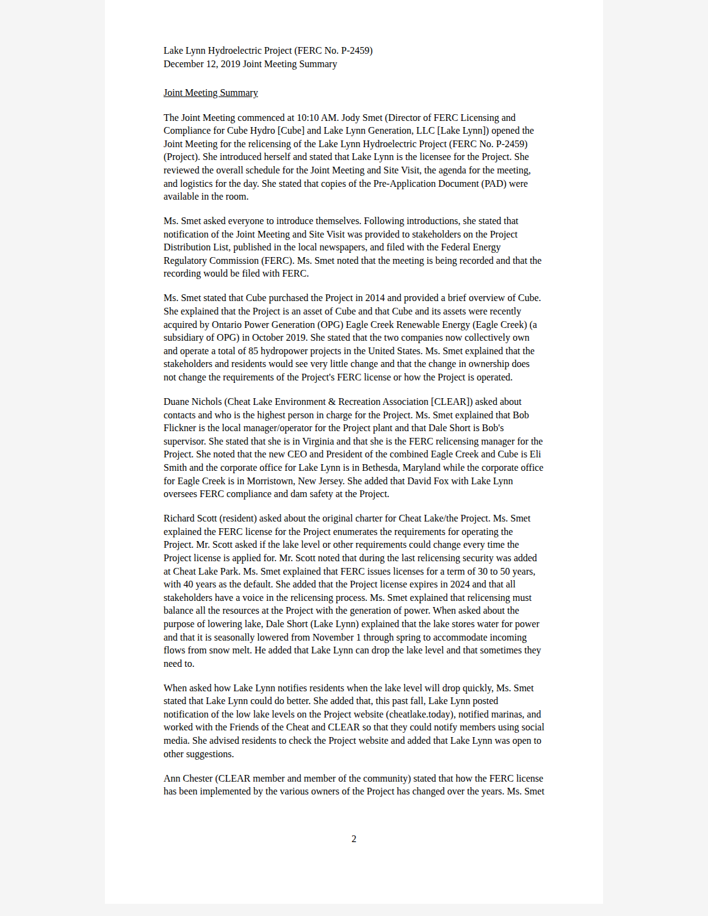Lake Lynn Hydroelectric Project (FERC No. P-2459)
December 12, 2019 Joint Meeting Summary
Joint Meeting Summary
The Joint Meeting commenced at 10:10 AM. Jody Smet (Director of FERC Licensing and Compliance for Cube Hydro [Cube] and Lake Lynn Generation, LLC [Lake Lynn]) opened the Joint Meeting for the relicensing of the Lake Lynn Hydroelectric Project (FERC No. P-2459) (Project). She introduced herself and stated that Lake Lynn is the licensee for the Project. She reviewed the overall schedule for the Joint Meeting and Site Visit, the agenda for the meeting, and logistics for the day. She stated that copies of the Pre-Application Document (PAD) were available in the room.
Ms. Smet asked everyone to introduce themselves. Following introductions, she stated that notification of the Joint Meeting and Site Visit was provided to stakeholders on the Project Distribution List, published in the local newspapers, and filed with the Federal Energy Regulatory Commission (FERC). Ms. Smet noted that the meeting is being recorded and that the recording would be filed with FERC.
Ms. Smet stated that Cube purchased the Project in 2014 and provided a brief overview of Cube. She explained that the Project is an asset of Cube and that Cube and its assets were recently acquired by Ontario Power Generation (OPG) Eagle Creek Renewable Energy (Eagle Creek) (a subsidiary of OPG) in October 2019. She stated that the two companies now collectively own and operate a total of 85 hydropower projects in the United States. Ms. Smet explained that the stakeholders and residents would see very little change and that the change in ownership does not change the requirements of the Project's FERC license or how the Project is operated.
Duane Nichols (Cheat Lake Environment & Recreation Association [CLEAR]) asked about contacts and who is the highest person in charge for the Project. Ms. Smet explained that Bob Flickner is the local manager/operator for the Project plant and that Dale Short is Bob's supervisor. She stated that she is in Virginia and that she is the FERC relicensing manager for the Project. She noted that the new CEO and President of the combined Eagle Creek and Cube is Eli Smith and the corporate office for Lake Lynn is in Bethesda, Maryland while the corporate office for Eagle Creek is in Morristown, New Jersey. She added that David Fox with Lake Lynn oversees FERC compliance and dam safety at the Project.
Richard Scott (resident) asked about the original charter for Cheat Lake/the Project. Ms. Smet explained the FERC license for the Project enumerates the requirements for operating the Project. Mr. Scott asked if the lake level or other requirements could change every time the Project license is applied for. Mr. Scott noted that during the last relicensing security was added at Cheat Lake Park. Ms. Smet explained that FERC issues licenses for a term of 30 to 50 years, with 40 years as the default. She added that the Project license expires in 2024 and that all stakeholders have a voice in the relicensing process. Ms. Smet explained that relicensing must balance all the resources at the Project with the generation of power. When asked about the purpose of lowering lake, Dale Short (Lake Lynn) explained that the lake stores water for power and that it is seasonally lowered from November 1 through spring to accommodate incoming flows from snow melt. He added that Lake Lynn can drop the lake level and that sometimes they need to.
When asked how Lake Lynn notifies residents when the lake level will drop quickly, Ms. Smet stated that Lake Lynn could do better. She added that, this past fall, Lake Lynn posted notification of the low lake levels on the Project website (cheatlake.today), notified marinas, and worked with the Friends of the Cheat and CLEAR so that they could notify members using social media. She advised residents to check the Project website and added that Lake Lynn was open to other suggestions.
Ann Chester (CLEAR member and member of the community) stated that how the FERC license has been implemented by the various owners of the Project has changed over the years. Ms. Smet
2